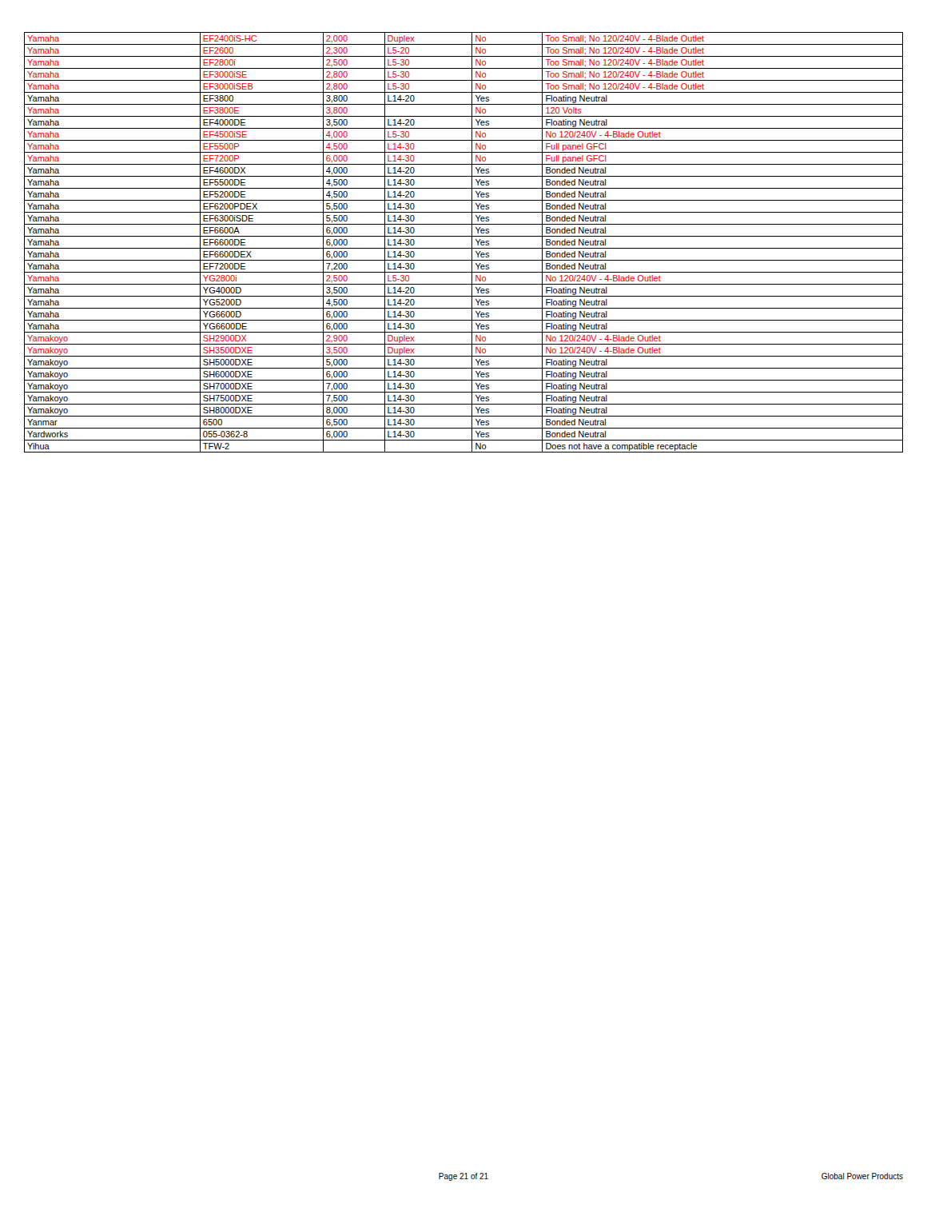| Yamaha | EF2400iS-HC | 2,000 | Duplex | No | Too Small; No 120/240V - 4-Blade Outlet |
| Yamaha | EF2600 | 2,300 | L5-20 | No | Too Small; No 120/240V - 4-Blade Outlet |
| Yamaha | EF2800i | 2,500 | L5-30 | No | Too Small; No 120/240V - 4-Blade Outlet |
| Yamaha | EF3000iSE | 2,800 | L5-30 | No | Too Small; No 120/240V - 4-Blade Outlet |
| Yamaha | EF3000iSEB | 2,800 | L5-30 | No | Too Small; No 120/240V - 4-Blade Outlet |
| Yamaha | EF3800 | 3,800 | L14-20 | Yes | Floating Neutral |
| Yamaha | EF3800E | 3,800 | | No | 120 Volts |
| Yamaha | EF4000DE | 3,500 | L14-20 | Yes | Floating Neutral |
| Yamaha | EF4500iSE | 4,000 | L5-30 | No | No 120/240V - 4-Blade Outlet |
| Yamaha | EF5500P | 4,500 | L14-30 | No | Full panel GFCI |
| Yamaha | EF7200P | 6,000 | L14-30 | No | Full panel GFCI |
| Yamaha | EF4600DX | 4,000 | L14-20 | Yes | Bonded Neutral |
| Yamaha | EF5500DE | 4,500 | L14-30 | Yes | Bonded Neutral |
| Yamaha | EF5200DE | 4,500 | L14-20 | Yes | Bonded Neutral |
| Yamaha | EF6200PDEX | 5,500 | L14-30 | Yes | Bonded Neutral |
| Yamaha | EF6300iSDE | 5,500 | L14-30 | Yes | Bonded Neutral |
| Yamaha | EF6600A | 6,000 | L14-30 | Yes | Bonded Neutral |
| Yamaha | EF6600DE | 6,000 | L14-30 | Yes | Bonded Neutral |
| Yamaha | EF6600DEX | 6,000 | L14-30 | Yes | Bonded Neutral |
| Yamaha | EF7200DE | 7,200 | L14-30 | Yes | Bonded Neutral |
| Yamaha | YG2800i | 2,500 | L5-30 | No | No 120/240V - 4-Blade Outlet |
| Yamaha | YG4000D | 3,500 | L14-20 | Yes | Floating Neutral |
| Yamaha | YG5200D | 4,500 | L14-20 | Yes | Floating Neutral |
| Yamaha | YG6600D | 6,000 | L14-30 | Yes | Floating Neutral |
| Yamaha | YG6600DE | 6,000 | L14-30 | Yes | Floating Neutral |
| Yamakoyo | SH2900DX | 2,900 | Duplex | No | No 120/240V - 4-Blade Outlet |
| Yamakoyo | SH3500DXE | 3,500 | Duplex | No | No 120/240V - 4-Blade Outlet |
| Yamakoyo | SH5000DXE | 5,000 | L14-30 | Yes | Floating Neutral |
| Yamakoyo | SH6000DXE | 6,000 | L14-30 | Yes | Floating Neutral |
| Yamakoyo | SH7000DXE | 7,000 | L14-30 | Yes | Floating Neutral |
| Yamakoyo | SH7500DXE | 7,500 | L14-30 | Yes | Floating Neutral |
| Yamakoyo | SH8000DXE | 8,000 | L14-30 | Yes | Floating Neutral |
| Yanmar | 6500 | 6,500 | L14-30 | Yes | Bonded Neutral |
| Yardworks | 055-0362-8 | 6,000 | L14-30 | Yes | Bonded Neutral |
| Yihua | TFW-2 | | | No | Does not have a compatible receptacle |
Page 21 of 21
Global Power Products